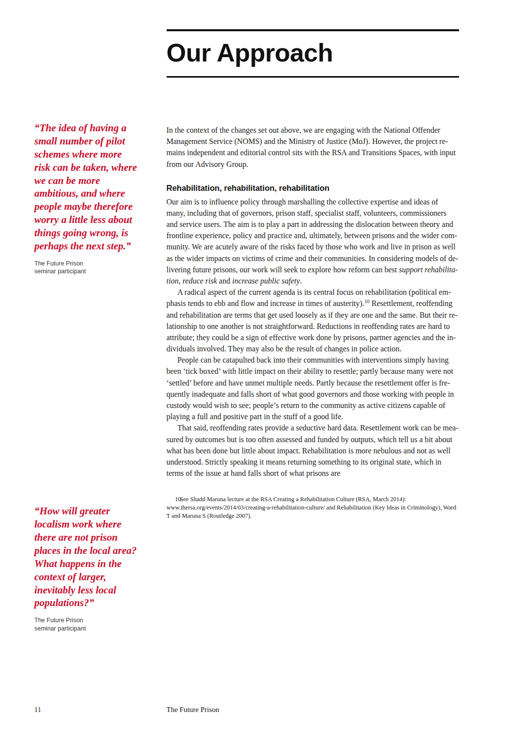Our Approach
“The idea of having a small number of pilot schemes where more risk can be taken, where we can be more ambitious, and where people maybe therefore worry a little less about things going wrong, is perhaps the next step.”
The Future Prison
seminar participant
“How will greater localism work where there are not prison places in the local area? What happens in the context of larger, inevitably less local populations?”
The Future Prison
seminar participant
In the context of the changes set out above, we are engaging with the National Offender Management Service (NOMS) and the Ministry of Justice (MoJ). However, the project remains independent and editorial control sits with the RSA and Transitions Spaces, with input from our Advisory Group.
Rehabilitation, rehabilitation, rehabilitation
Our aim is to influence policy through marshalling the collective expertise and ideas of many, including that of governors, prison staff, specialist staff, volunteers, commissioners and service users. The aim is to play a part in addressing the dislocation between theory and frontline experience, policy and practice and, ultimately, between prisons and the wider community. We are acutely aware of the risks faced by those who work and live in prison as well as the wider impacts on victims of crime and their communities. In considering models of delivering future prisons, our work will seek to explore how reform can best support rehabilitation, reduce risk and increase public safety.
A radical aspect of the current agenda is its central focus on rehabilitation (political emphasis tends to ebb and flow and increase in times of austerity).10 Resettlement, reoffending and rehabilitation are terms that get used loosely as if they are one and the same. But their relationship to one another is not straightforward. Reductions in reoffending rates are hard to attribute; they could be a sign of effective work done by prisons, partner agencies and the individuals involved. They may also be the result of changes in police action.
People can be catapulted back into their communities with interventions simply having been ‘tick boxed’ with little impact on their ability to resettle; partly because many were not ‘settled’ before and have unmet multiple needs. Partly because the resettlement offer is frequently inadequate and falls short of what good governors and those working with people in custody would wish to see; people’s return to the community as active citizens capable of playing a full and positive part in the stuff of a good life.
That said, reoffending rates provide a seductive hard data. Resettlement work can be measured by outcomes but is too often assessed and funded by outputs, which tell us a bit about what has been done but little about impact. Rehabilitation is more nebulous and not as well understood. Strictly speaking it means returning something to its original state, which in terms of the issue at hand falls short of what prisons are
10. See Shadd Maruna lecture at the RSA Creating a Rehabilitation Culture (RSA, March 2014): www.thersa.org/events/2014/03/creating-a-rehabilitation-culture/ and Rehabilitation (Key Ideas in Criminology), Ward T and Maruna S (Routledge 2007).
11
The Future Prison